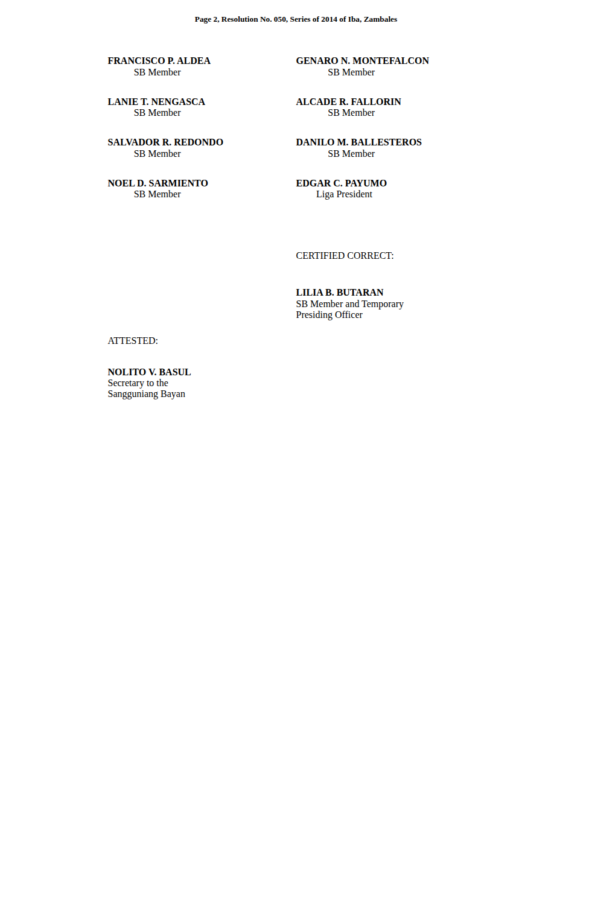Page 2, Resolution No. 050, Series of 2014 of Iba, Zambales
| FRANCISCO P. ALDEA SB Member | GENARO N. MONTEFALCON SB Member |
| LANIE T. NENGASCA SB Member | ALCADE R. FALLORIN SB Member |
| SALVADOR R. REDONDO SB Member | DANILO M. BALLESTEROS SB Member |
| NOEL D. SARMIENTO SB Member | EDGAR C. PAYUMO Liga President |
CERTIFIED CORRECT:
LILIA B. BUTARAN
SB Member and Temporary
Presiding Officer
ATTESTED:
NOLITO V. BASUL
Secretary to the
Sangguniang Bayan